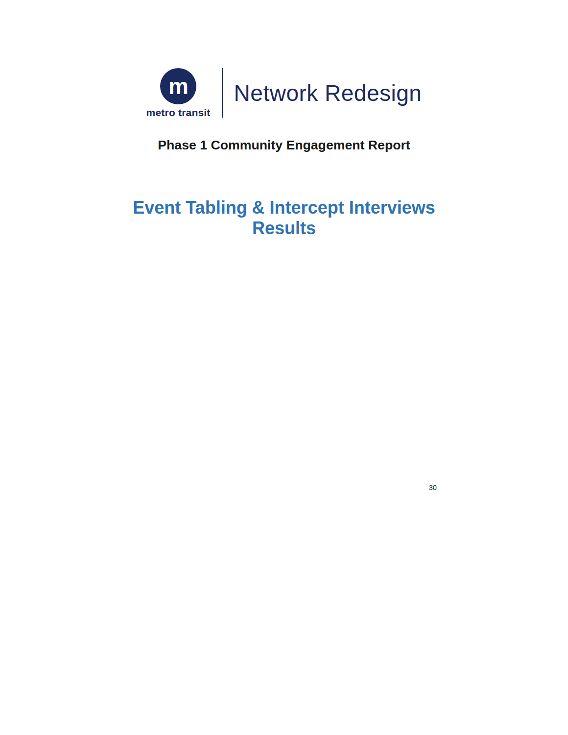m
metro transit
Network Redesign
Phase 1 Community Engagement Report
Event Tabling & Intercept Interviews Results
30